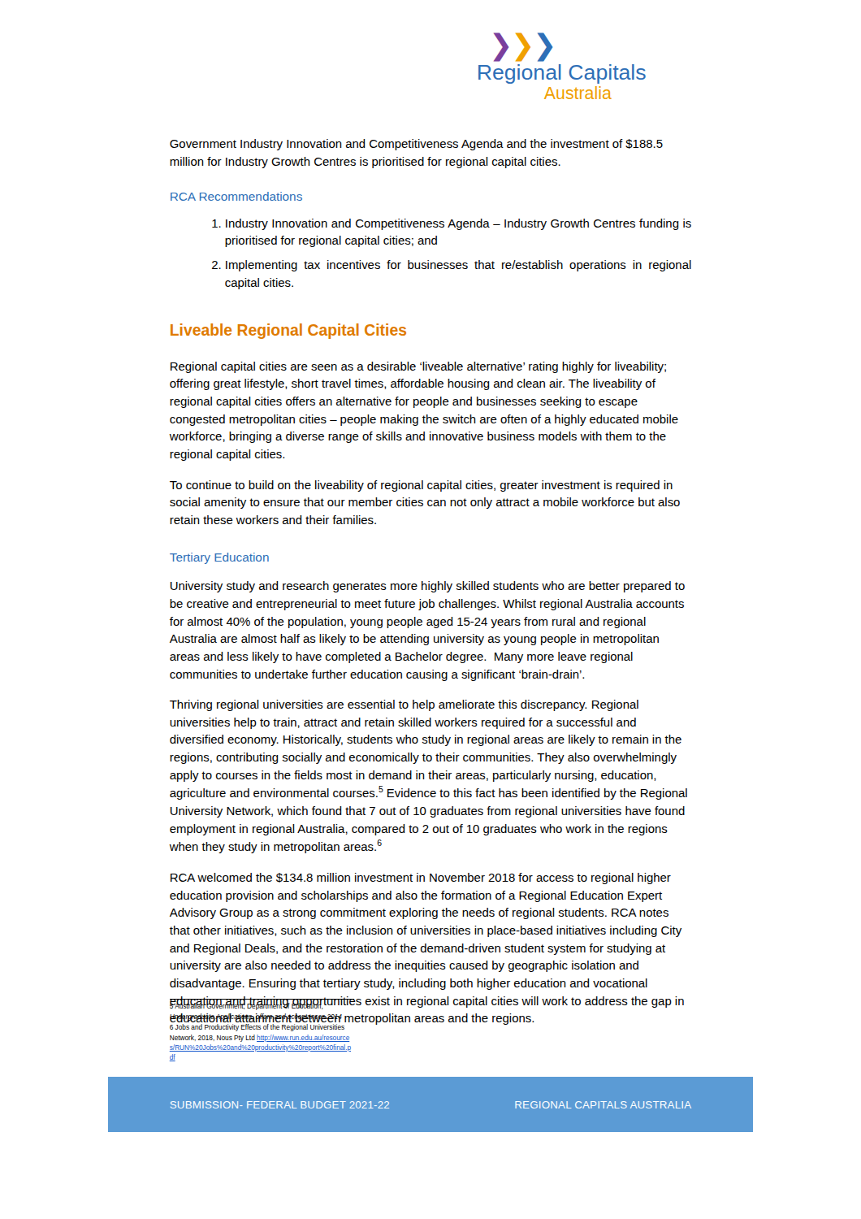❯❯❯
Regional Capitals
Australia
Government Industry Innovation and Competitiveness Agenda and the investment of $188.5 million for Industry Growth Centres is prioritised for regional capital cities.
RCA Recommendations
Industry Innovation and Competitiveness Agenda – Industry Growth Centres funding is prioritised for regional capital cities; and
Implementing tax incentives for businesses that re/establish operations in regional capital cities.
Liveable Regional Capital Cities
Regional capital cities are seen as a desirable ‘liveable alternative’ rating highly for liveability; offering great lifestyle, short travel times, affordable housing and clean air. The liveability of regional capital cities offers an alternative for people and businesses seeking to escape congested metropolitan cities – people making the switch are often of a highly educated mobile workforce, bringing a diverse range of skills and innovative business models with them to the regional capital cities.
To continue to build on the liveability of regional capital cities, greater investment is required in social amenity to ensure that our member cities can not only attract a mobile workforce but also retain these workers and their families.
Tertiary Education
University study and research generates more highly skilled students who are better prepared to be creative and entrepreneurial to meet future job challenges. Whilst regional Australia accounts for almost 40% of the population, young people aged 15-24 years from rural and regional Australia are almost half as likely to be attending university as young people in metropolitan areas and less likely to have completed a Bachelor degree. Many more leave regional communities to undertake further education causing a significant ‘brain-drain’.
Thriving regional universities are essential to help ameliorate this discrepancy. Regional universities help to train, attract and retain skilled workers required for a successful and diversified economy. Historically, students who study in regional areas are likely to remain in the regions, contributing socially and economically to their communities. They also overwhelmingly apply to courses in the fields most in demand in their areas, particularly nursing, education, agriculture and environmental courses.5 Evidence to this fact has been identified by the Regional University Network, which found that 7 out of 10 graduates from regional universities have found employment in regional Australia, compared to 2 out of 10 graduates who work in the regions when they study in metropolitan areas.6
RCA welcomed the $134.8 million investment in November 2018 for access to regional higher education provision and scholarships and also the formation of a Regional Education Expert Advisory Group as a strong commitment exploring the needs of regional students. RCA notes that other initiatives, such as the inclusion of universities in place-based initiatives including City and Regional Deals, and the restoration of the demand-driven student system for studying at university are also needed to address the inequities caused by geographic isolation and disadvantage. Ensuring that tertiary study, including both higher education and vocational education and training opportunities exist in regional capital cities will work to address the gap in educational attainment between metropolitan areas and the regions.
5 Australian Government, Department of Education, Undergraduate Applications, offers and acceptances 2014
6 Jobs and Productivity Effects of the Regional Universities Network, 2018, Nous Pty Ltd http://www.run.edu.au/resources/RUN%20Jobs%20and%20productivity%20report%20final.pdf
SUBMISSION- FEDERAL BUDGET 2021-22
REGIONAL CAPITALS AUSTRALIA